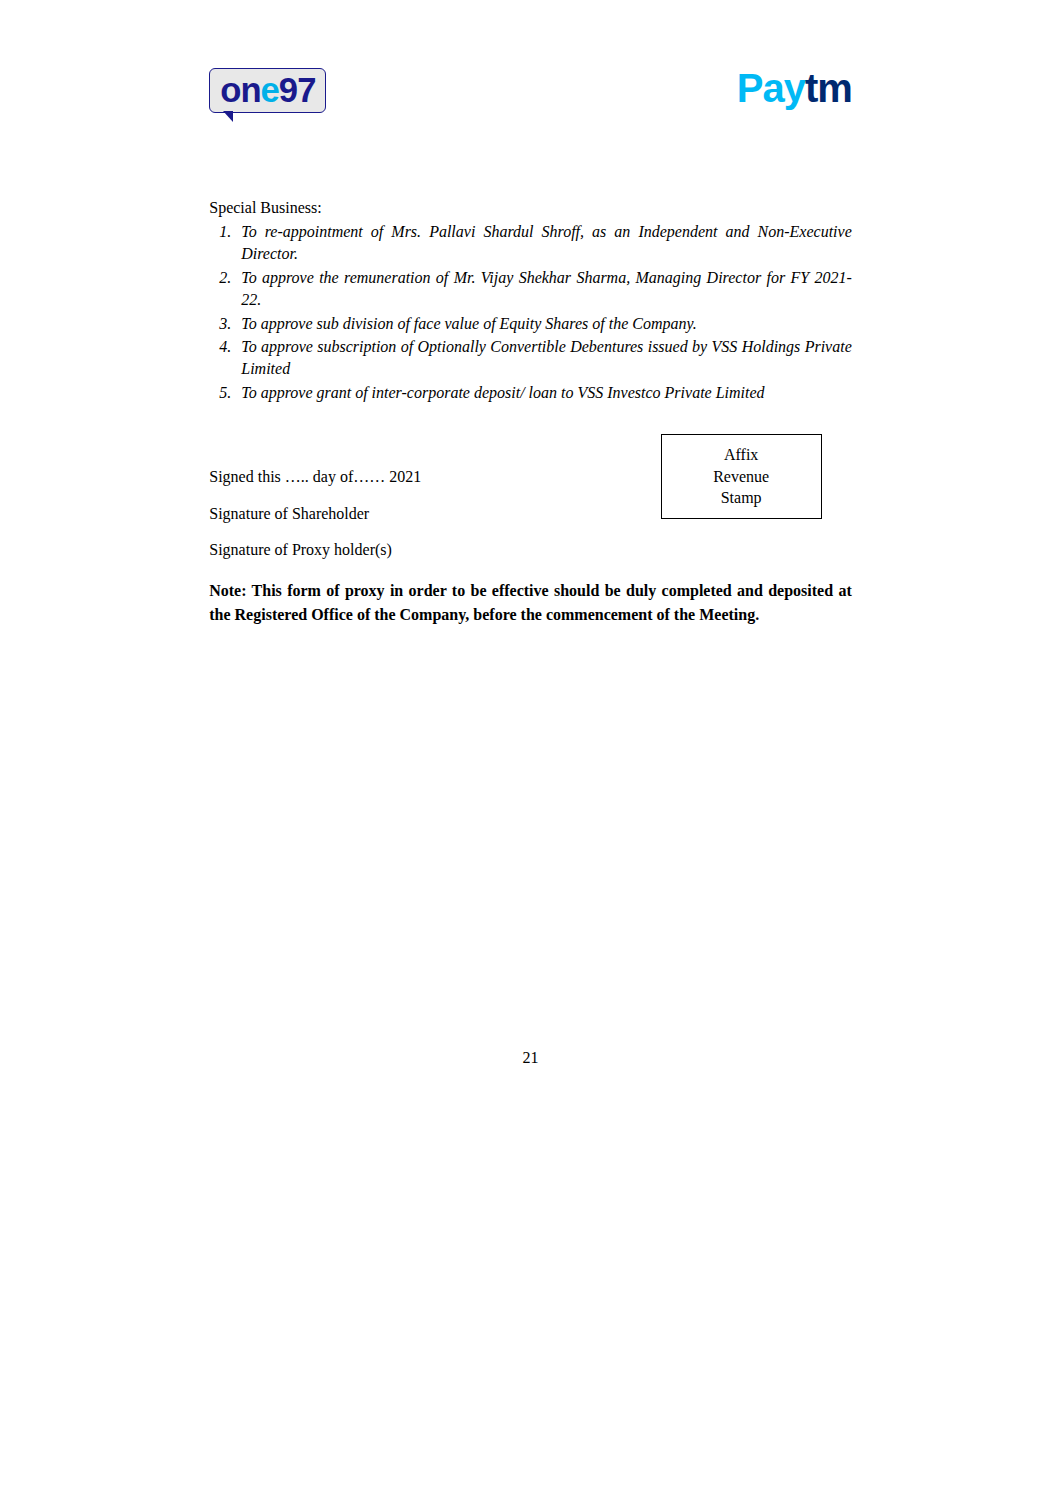on e 97
Pay tm
Special Business:
To re-appointment of Mrs. Pallavi Shardul Shroff, as an Independent and Non-Executive Director.
To approve the remuneration of Mr. Vijay Shekhar Sharma, Managing Director for FY 2021-22.
To approve sub division of face value of Equity Shares of the Company.
To approve subscription of Optionally Convertible Debentures issued by VSS Holdings Private Limited
To approve grant of inter-corporate deposit/ loan to VSS Investco Private Limited
Affix
Revenue
Stamp
Signed this ….. day of…… 2021
Signature of Shareholder
Signature of Proxy holder(s)
Note: This form of proxy in order to be effective should be duly completed and deposited at the Registered Office of the Company, before the commencement of the Meeting.
21